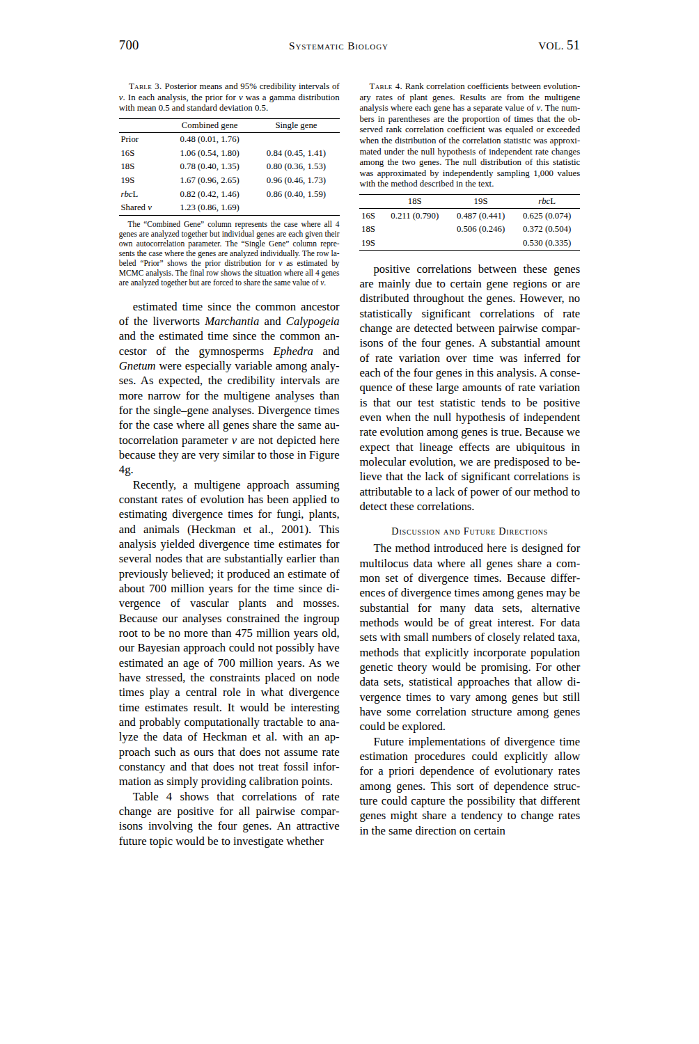700
Systematic Biology
VOL. 51
Table 3. Posterior means and 95% credibility intervals of ν. In each analysis, the prior for ν was a gamma distribution with mean 0.5 and standard deviation 0.5.
| | Combined gene | Single gene |
| --- | --- | --- |
| Prior | 0.48 (0.01, 1.76) | |
| 16S | 1.06 (0.54, 1.80) | 0.84 (0.45, 1.41) |
| 18S | 0.78 (0.40, 1.35) | 0.80 (0.36, 1.53) |
| 19S | 1.67 (0.96, 2.65) | 0.96 (0.46, 1.73) |
| rbc L | 0.82 (0.42, 1.46) | 0.86 (0.40, 1.59) |
| Shared ν | 1.23 (0.86, 1.69) | |
The “Combined Gene” column represents the case where all 4 genes are analyzed together but individual genes are each given their own autocorrelation parameter. The “Single Gene” column represents the case where the genes are analyzed individually. The row labeled “Prior” shows the prior distribution for ν as estimated by MCMC analysis. The final row shows the situation where all 4 genes are analyzed together but are forced to share the same value of ν.
estimated time since the common ancestor of the liverworts Marchantia and Calypogeia and the estimated time since the common ancestor of the gymnosperms Ephedra and Gnetum were especially variable among analyses. As expected, the credibility intervals are more narrow for the multigene analyses than for the single–gene analyses. Divergence times for the case where all genes share the same autocorrelation parameter ν are not depicted here because they are very similar to those in Figure 4g.
Recently, a multigene approach assuming constant rates of evolution has been applied to estimating divergence times for fungi, plants, and animals (Heckman et al., 2001). This analysis yielded divergence time estimates for several nodes that are substantially earlier than previously believed; it produced an estimate of about 700 million years for the time since divergence of vascular plants and mosses. Because our analyses constrained the ingroup root to be no more than 475 million years old, our Bayesian approach could not possibly have estimated an age of 700 million years. As we have stressed, the constraints placed on node times play a central role in what divergence time estimates result. It would be interesting and probably computationally tractable to analyze the data of Heckman et al. with an approach such as ours that does not assume rate constancy and that does not treat fossil information as simply providing calibration points.
Table 4 shows that correlations of rate change are positive for all pairwise comparisons involving the four genes. An attractive future topic would be to investigate whether
Table 4. Rank correlation coefficients between evolutionary rates of plant genes. Results are from the multigene analysis where each gene has a separate value of ν. The numbers in parentheses are the proportion of times that the observed rank correlation coefficient was equaled or exceeded when the distribution of the correlation statistic was approximated under the null hypothesis of independent rate changes among the two genes. The null distribution of this statistic was approximated by independently sampling 1,000 values with the method described in the text.
| | 18S | 19S | rbc L |
| --- | --- | --- | --- |
| 16S | 0.211 (0.790) | 0.487 (0.441) | 0.625 (0.074) |
| 18S | | 0.506 (0.246) | 0.372 (0.504) |
| 19S | | | 0.530 (0.335) |
positive correlations between these genes are mainly due to certain gene regions or are distributed throughout the genes. However, no statistically significant correlations of rate change are detected between pairwise comparisons of the four genes. A substantial amount of rate variation over time was inferred for each of the four genes in this analysis. A consequence of these large amounts of rate variation is that our test statistic tends to be positive even when the null hypothesis of independent rate evolution among genes is true. Because we expect that lineage effects are ubiquitous in molecular evolution, we are predisposed to believe that the lack of significant correlations is attributable to a lack of power of our method to detect these correlations.
Discussion and Future Directions
The method introduced here is designed for multilocus data where all genes share a common set of divergence times. Because differences of divergence times among genes may be substantial for many data sets, alternative methods would be of great interest. For data sets with small numbers of closely related taxa, methods that explicitly incorporate population genetic theory would be promising. For other data sets, statistical approaches that allow divergence times to vary among genes but still have some correlation structure among genes could be explored.
Future implementations of divergence time estimation procedures could explicitly allow for a priori dependence of evolutionary rates among genes. This sort of dependence structure could capture the possibility that different genes might share a tendency to change rates in the same direction on certain